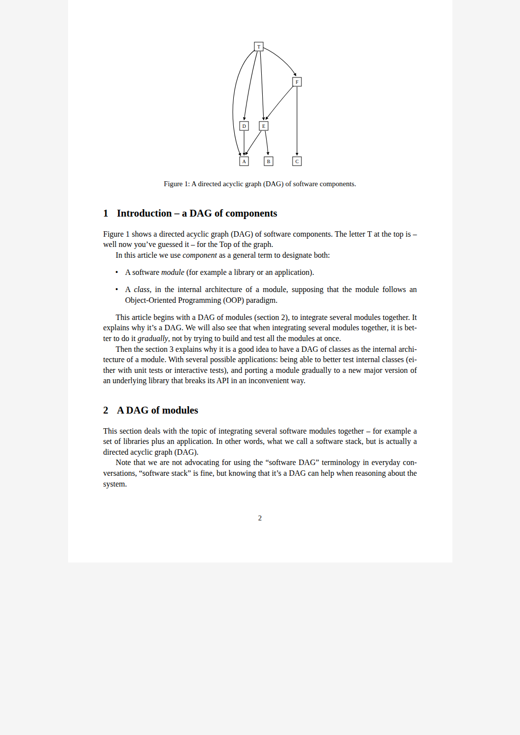T F D E A B C
Figure 1: A directed acyclic graph (DAG) of software components.
1 Introduction – a DAG of components
Figure 1 shows a directed acyclic graph (DAG) of software components. The letter T at the top is – well now you’ve guessed it – for the Top of the graph.
In this article we use component as a general term to designate both:
A software module (for example a library or an application).
A class, in the internal architecture of a module, supposing that the module follows an Object-Oriented Programming (OOP) paradigm.
This article begins with a DAG of modules (section 2), to integrate several modules together. It explains why it’s a DAG. We will also see that when integrating several modules together, it is better to do it gradually, not by trying to build and test all the modules at once.
Then the section 3 explains why it is a good idea to have a DAG of classes as the internal architecture of a module. With several possible applications: being able to better test internal classes (either with unit tests or interactive tests), and porting a module gradually to a new major version of an underlying library that breaks its API in an inconvenient way.
2 A DAG of modules
This section deals with the topic of integrating several software modules together – for example a set of libraries plus an application. In other words, what we call a software stack, but is actually a directed acyclic graph (DAG).
Note that we are not advocating for using the “software DAG” terminology in everyday conversations, “software stack” is fine, but knowing that it’s a DAG can help when reasoning about the system.
2